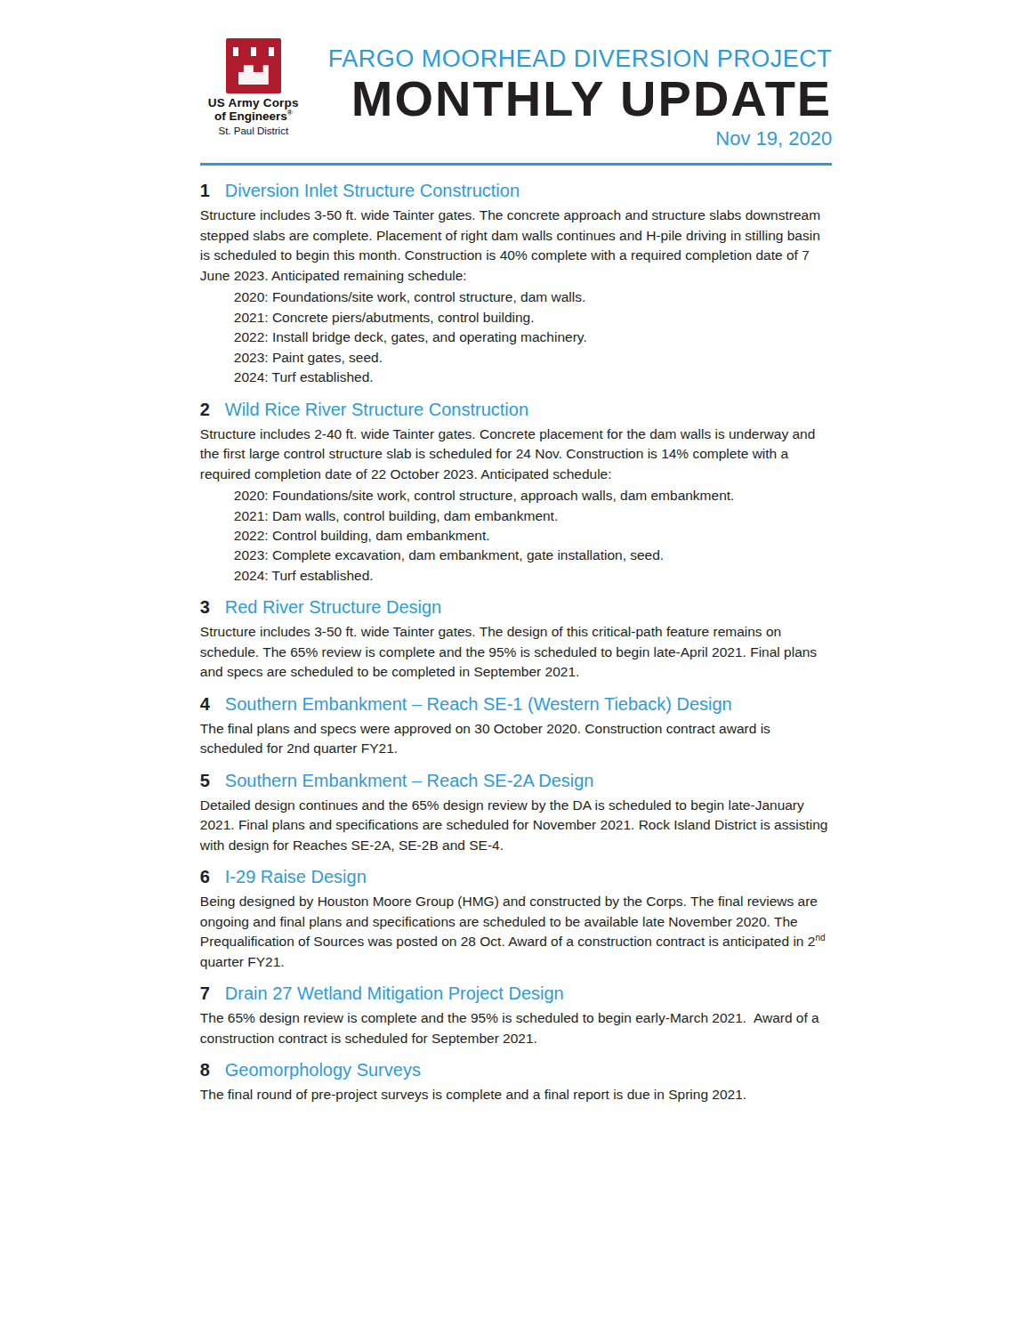US Army Corps
of Engineers®
St. Paul District
FARGO MOORHEAD DIVERSION PROJECT
MONTHLY UPDATE
Nov 19, 2020
1 Diversion Inlet Structure Construction
Structure includes 3-50 ft. wide Tainter gates. The concrete approach and structure slabs downstream stepped slabs are complete. Placement of right dam walls continues and H-pile driving in stilling basin is scheduled to begin this month. Construction is 40% complete with a required completion date of 7 June 2023. Anticipated remaining schedule:
2020: Foundations/site work, control structure, dam walls.
2021: Concrete piers/abutments, control building.
2022: Install bridge deck, gates, and operating machinery.
2023: Paint gates, seed.
2024: Turf established.
2 Wild Rice River Structure Construction
Structure includes 2-40 ft. wide Tainter gates. Concrete placement for the dam walls is underway and the first large control structure slab is scheduled for 24 Nov. Construction is 14% complete with a required completion date of 22 October 2023. Anticipated schedule:
2020: Foundations/site work, control structure, approach walls, dam embankment.
2021: Dam walls, control building, dam embankment.
2022: Control building, dam embankment.
2023: Complete excavation, dam embankment, gate installation, seed.
2024: Turf established.
3 Red River Structure Design
Structure includes 3-50 ft. wide Tainter gates. The design of this critical-path feature remains on schedule. The 65% review is complete and the 95% is scheduled to begin late-April 2021. Final plans and specs are scheduled to be completed in September 2021.
4 Southern Embankment – Reach SE-1 (Western Tieback) Design
The final plans and specs were approved on 30 October 2020. Construction contract award is scheduled for 2nd quarter FY21.
5 Southern Embankment – Reach SE-2A Design
Detailed design continues and the 65% design review by the DA is scheduled to begin late-January 2021. Final plans and specifications are scheduled for November 2021. Rock Island District is assisting with design for Reaches SE-2A, SE-2B and SE-4.
6 I-29 Raise Design
Being designed by Houston Moore Group (HMG) and constructed by the Corps. The final reviews are ongoing and final plans and specifications are scheduled to be available late November 2020. The Prequalification of Sources was posted on 28 Oct. Award of a construction contract is anticipated in 2nd quarter FY21.
7 Drain 27 Wetland Mitigation Project Design
The 65% design review is complete and the 95% is scheduled to begin early-March 2021. Award of a construction contract is scheduled for September 2021.
8 Geomorphology Surveys
The final round of pre-project surveys is complete and a final report is due in Spring 2021.